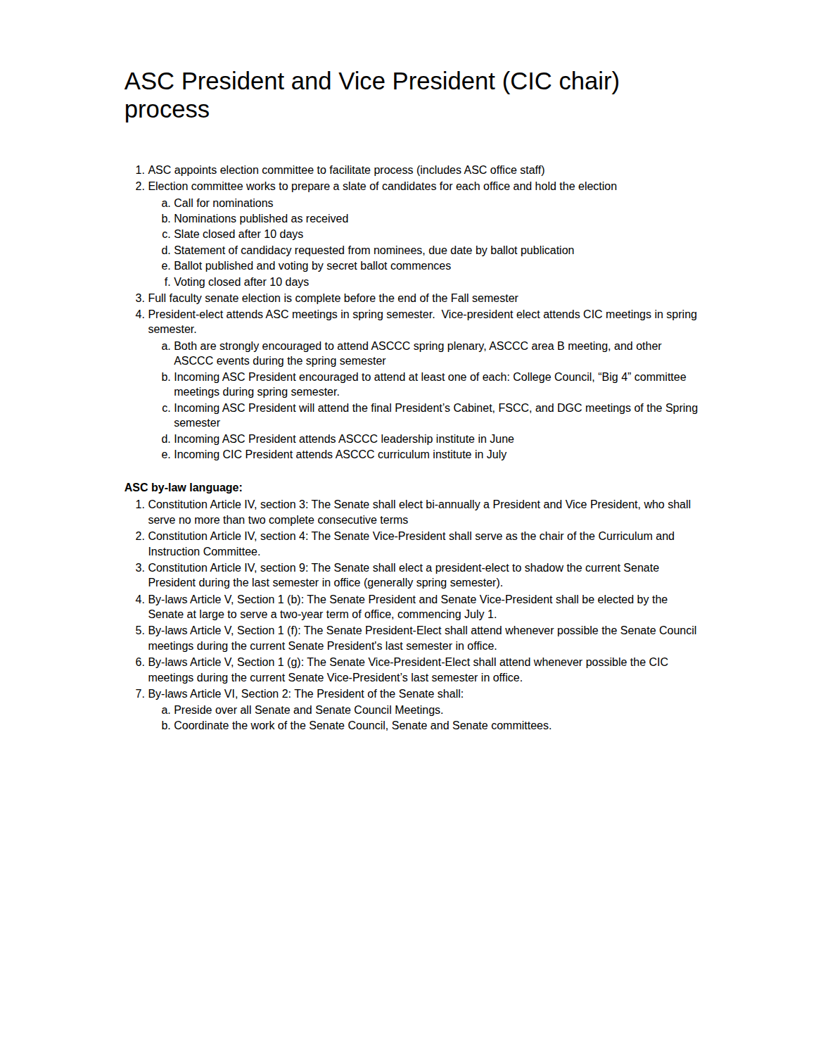ASC President and Vice President (CIC chair) process
ASC appoints election committee to facilitate process (includes ASC office staff)
Election committee works to prepare a slate of candidates for each office and hold the election
Call for nominations
Nominations published as received
Slate closed after 10 days
Statement of candidacy requested from nominees, due date by ballot publication
Ballot published and voting by secret ballot commences
Voting closed after 10 days
Full faculty senate election is complete before the end of the Fall semester
President-elect attends ASC meetings in spring semester. Vice-president elect attends CIC meetings in spring semester.
Both are strongly encouraged to attend ASCCC spring plenary, ASCCC area B meeting, and other ASCCC events during the spring semester
Incoming ASC President encouraged to attend at least one of each: College Council, “Big 4” committee meetings during spring semester.
Incoming ASC President will attend the final President’s Cabinet, FSCC, and DGC meetings of the Spring semester
Incoming ASC President attends ASCCC leadership institute in June
Incoming CIC President attends ASCCC curriculum institute in July
ASC by-law language:
Constitution Article IV, section 3: The Senate shall elect bi-annually a President and Vice President, who shall serve no more than two complete consecutive terms
Constitution Article IV, section 4: The Senate Vice-President shall serve as the chair of the Curriculum and Instruction Committee.
Constitution Article IV, section 9: The Senate shall elect a president-elect to shadow the current Senate President during the last semester in office (generally spring semester).
By-laws Article V, Section 1 (b): The Senate President and Senate Vice-President shall be elected by the Senate at large to serve a two-year term of office, commencing July 1.
By-laws Article V, Section 1 (f): The Senate President-Elect shall attend whenever possible the Senate Council meetings during the current Senate President's last semester in office.
By-laws Article V, Section 1 (g): The Senate Vice-President-Elect shall attend whenever possible the CIC meetings during the current Senate Vice-President’s last semester in office.
By-laws Article VI, Section 2: The President of the Senate shall:
Preside over all Senate and Senate Council Meetings.
Coordinate the work of the Senate Council, Senate and Senate committees.